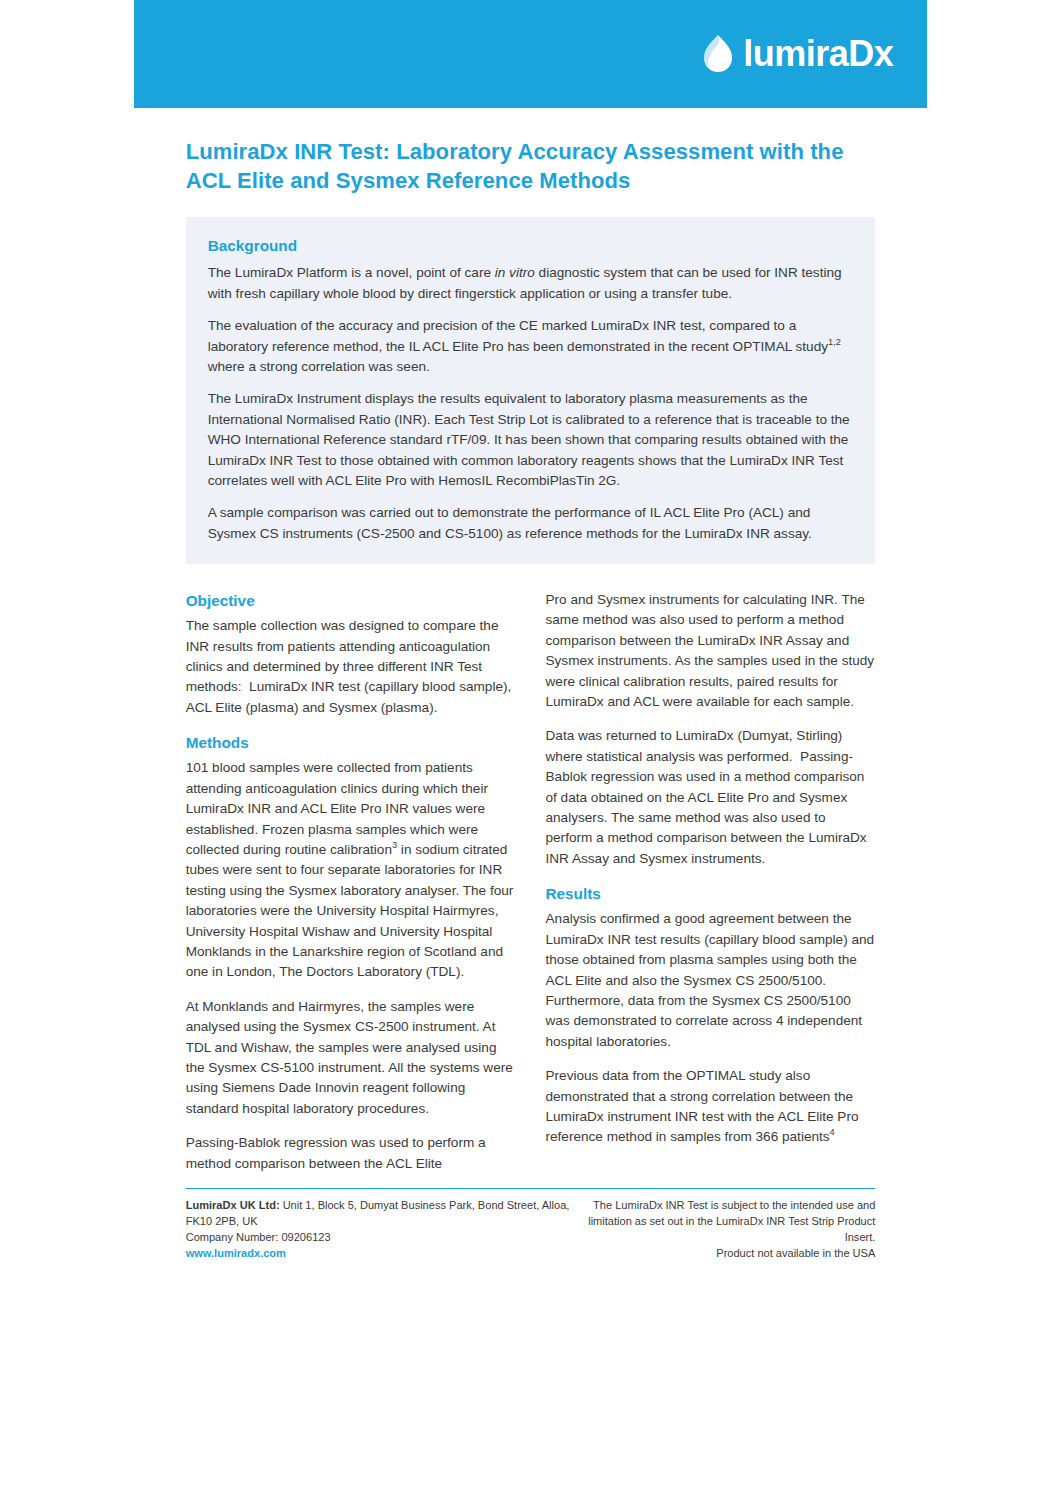lumiraDx
LumiraDx INR Test: Laboratory Accuracy Assessment with the ACL Elite and Sysmex Reference Methods
Background
The LumiraDx Platform is a novel, point of care in vitro diagnostic system that can be used for INR testing with fresh capillary whole blood by direct fingerstick application or using a transfer tube.
The evaluation of the accuracy and precision of the CE marked LumiraDx INR test, compared to a laboratory reference method, the IL ACL Elite Pro has been demonstrated in the recent OPTIMAL study1,2 where a strong correlation was seen.
The LumiraDx Instrument displays the results equivalent to laboratory plasma measurements as the International Normalised Ratio (INR). Each Test Strip Lot is calibrated to a reference that is traceable to the WHO International Reference standard rTF/09. It has been shown that comparing results obtained with the LumiraDx INR Test to those obtained with common laboratory reagents shows that the LumiraDx INR Test correlates well with ACL Elite Pro with HemosIL RecombiPlasTin 2G.
A sample comparison was carried out to demonstrate the performance of IL ACL Elite Pro (ACL) and Sysmex CS instruments (CS-2500 and CS-5100) as reference methods for the LumiraDx INR assay.
Objective
The sample collection was designed to compare the INR results from patients attending anticoagulation clinics and determined by three different INR Test methods: LumiraDx INR test (capillary blood sample), ACL Elite (plasma) and Sysmex (plasma).
Methods
101 blood samples were collected from patients attending anticoagulation clinics during which their LumiraDx INR and ACL Elite Pro INR values were established. Frozen plasma samples which were collected during routine calibration3 in sodium citrated tubes were sent to four separate laboratories for INR testing using the Sysmex laboratory analyser. The four laboratories were the University Hospital Hairmyres, University Hospital Wishaw and University Hospital Monklands in the Lanarkshire region of Scotland and one in London, The Doctors Laboratory (TDL).
At Monklands and Hairmyres, the samples were analysed using the Sysmex CS-2500 instrument. At TDL and Wishaw, the samples were analysed using the Sysmex CS-5100 instrument. All the systems were using Siemens Dade Innovin reagent following standard hospital laboratory procedures.
Passing-Bablok regression was used to perform a method comparison between the ACL Elite
Pro and Sysmex instruments for calculating INR. The same method was also used to perform a method comparison between the LumiraDx INR Assay and Sysmex instruments. As the samples used in the study were clinical calibration results, paired results for LumiraDx and ACL were available for each sample.
Data was returned to LumiraDx (Dumyat, Stirling) where statistical analysis was performed. Passing-Bablok regression was used in a method comparison of data obtained on the ACL Elite Pro and Sysmex analysers. The same method was also used to perform a method comparison between the LumiraDx INR Assay and Sysmex instruments.
Results
Analysis confirmed a good agreement between the LumiraDx INR test results (capillary blood sample) and those obtained from plasma samples using both the ACL Elite and also the Sysmex CS 2500/5100. Furthermore, data from the Sysmex CS 2500/5100 was demonstrated to correlate across 4 independent hospital laboratories.
Previous data from the OPTIMAL study also demonstrated that a strong correlation between the LumiraDx instrument INR test with the ACL Elite Pro reference method in samples from 366 patients4
LumiraDx UK Ltd: Unit 1, Block 5, Dumyat Business Park, Bond Street, Alloa, FK10 2PB, UK
Company Number: 09206123
www.lumiradx.com
The LumiraDx INR Test is subject to the intended use and
limitation as set out in the LumiraDx INR Test Strip Product Insert.
Product not available in the USA